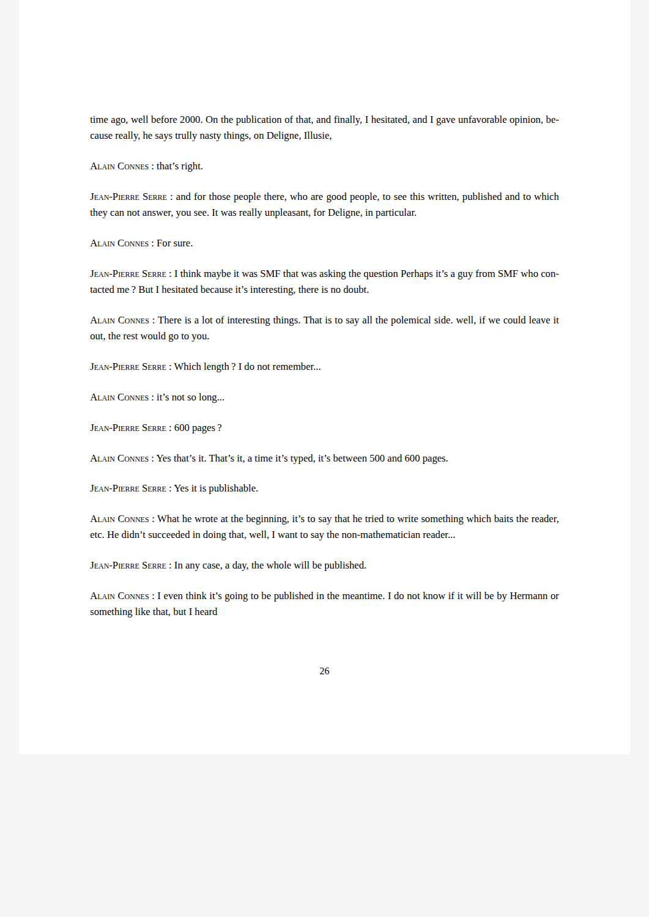time ago, well before 2000. On the publication of that, and finally, I hesitated, and I gave unfavorable opinion, because really, he says trully nasty things, on Deligne, Illusie,
Alain Connes : that’s right.
Jean-Pierre Serre : and for those people there, who are good people, to see this written, published and to which they can not answer, you see. It was really unpleasant, for Deligne, in particular.
Alain Connes : For sure.
Jean-Pierre Serre : I think maybe it was SMF that was asking the question Perhaps it’s a guy from SMF who contacted me ? But I hesitated because it’s interesting, there is no doubt.
Alain Connes : There is a lot of interesting things. That is to say all the polemical side. well, if we could leave it out, the rest would go to you.
Jean-Pierre Serre : Which length ? I do not remember...
Alain Connes : it’s not so long...
Jean-Pierre Serre : 600 pages ?
Alain Connes : Yes that’s it. That’s it, a time it’s typed, it’s between 500 and 600 pages.
Jean-Pierre Serre : Yes it is publishable.
Alain Connes : What he wrote at the beginning, it’s to say that he tried to write something which baits the reader, etc. He didn’t succeeded in doing that, well, I want to say the non-mathematician reader...
Jean-Pierre Serre : In any case, a day, the whole will be published.
Alain Connes : I even think it’s going to be published in the meantime. I do not know if it will be by Hermann or something like that, but I heard
26